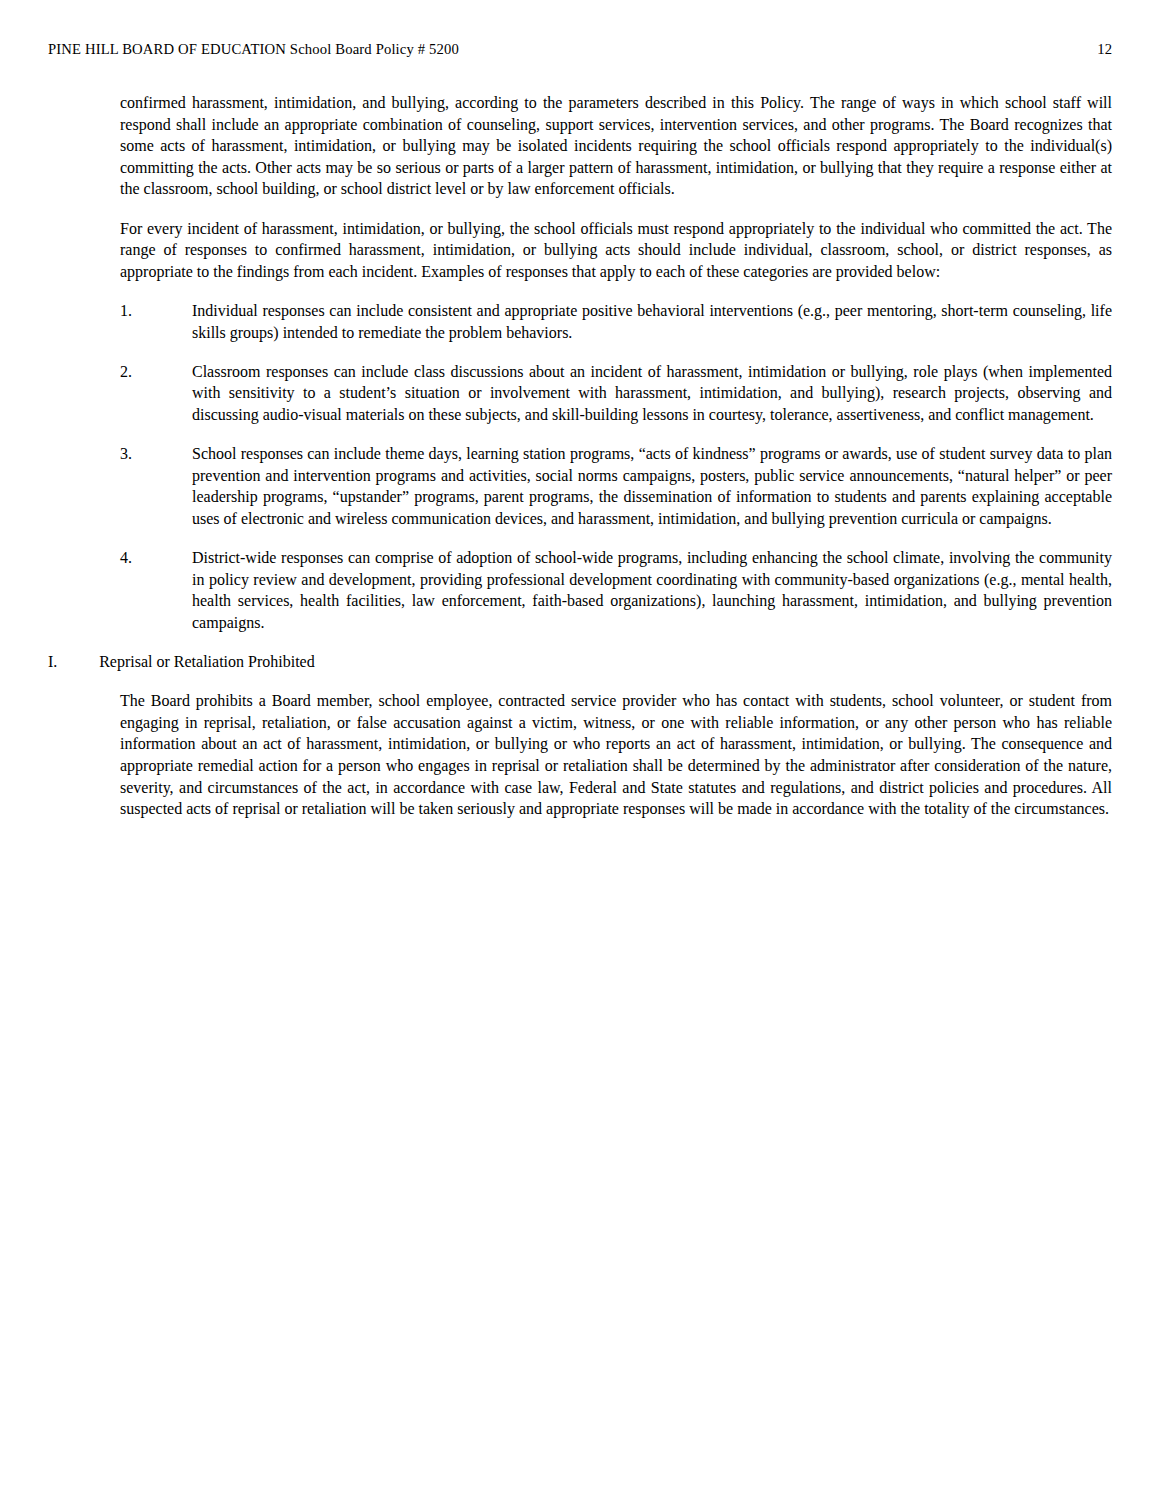PINE HILL BOARD OF EDUCATION School Board Policy # 5200 12
confirmed harassment, intimidation, and bullying, according to the parameters described in this Policy. The range of ways in which school staff will respond shall include an appropriate combination of counseling, support services, intervention services, and other programs. The Board recognizes that some acts of harassment, intimidation, or bullying may be isolated incidents requiring the school officials respond appropriately to the individual(s) committing the acts. Other acts may be so serious or parts of a larger pattern of harassment, intimidation, or bullying that they require a response either at the classroom, school building, or school district level or by law enforcement officials.
For every incident of harassment, intimidation, or bullying, the school officials must respond appropriately to the individual who committed the act. The range of responses to confirmed harassment, intimidation, or bullying acts should include individual, classroom, school, or district responses, as appropriate to the findings from each incident. Examples of responses that apply to each of these categories are provided below:
1. Individual responses can include consistent and appropriate positive behavioral interventions (e.g., peer mentoring, short-term counseling, life skills groups) intended to remediate the problem behaviors.
2. Classroom responses can include class discussions about an incident of harassment, intimidation or bullying, role plays (when implemented with sensitivity to a student’s situation or involvement with harassment, intimidation, and bullying), research projects, observing and discussing audio-visual materials on these subjects, and skill-building lessons in courtesy, tolerance, assertiveness, and conflict management.
3. School responses can include theme days, learning station programs, “acts of kindness” programs or awards, use of student survey data to plan prevention and intervention programs and activities, social norms campaigns, posters, public service announcements, “natural helper” or peer leadership programs, “upstander” programs, parent programs, the dissemination of information to students and parents explaining acceptable uses of electronic and wireless communication devices, and harassment, intimidation, and bullying prevention curricula or campaigns.
4. District-wide responses can comprise of adoption of school-wide programs, including enhancing the school climate, involving the community in policy review and development, providing professional development coordinating with community-based organizations (e.g., mental health, health services, health facilities, law enforcement, faith-based organizations), launching harassment, intimidation, and bullying prevention campaigns.
I. Reprisal or Retaliation Prohibited
The Board prohibits a Board member, school employee, contracted service provider who has contact with students, school volunteer, or student from engaging in reprisal, retaliation, or false accusation against a victim, witness, or one with reliable information, or any other person who has reliable information about an act of harassment, intimidation, or bullying or who reports an act of harassment, intimidation, or bullying. The consequence and appropriate remedial action for a person who engages in reprisal or retaliation shall be determined by the administrator after consideration of the nature, severity, and circumstances of the act, in accordance with case law, Federal and State statutes and regulations, and district policies and procedures. All suspected acts of reprisal or retaliation will be taken seriously and appropriate responses will be made in accordance with the totality of the circumstances.